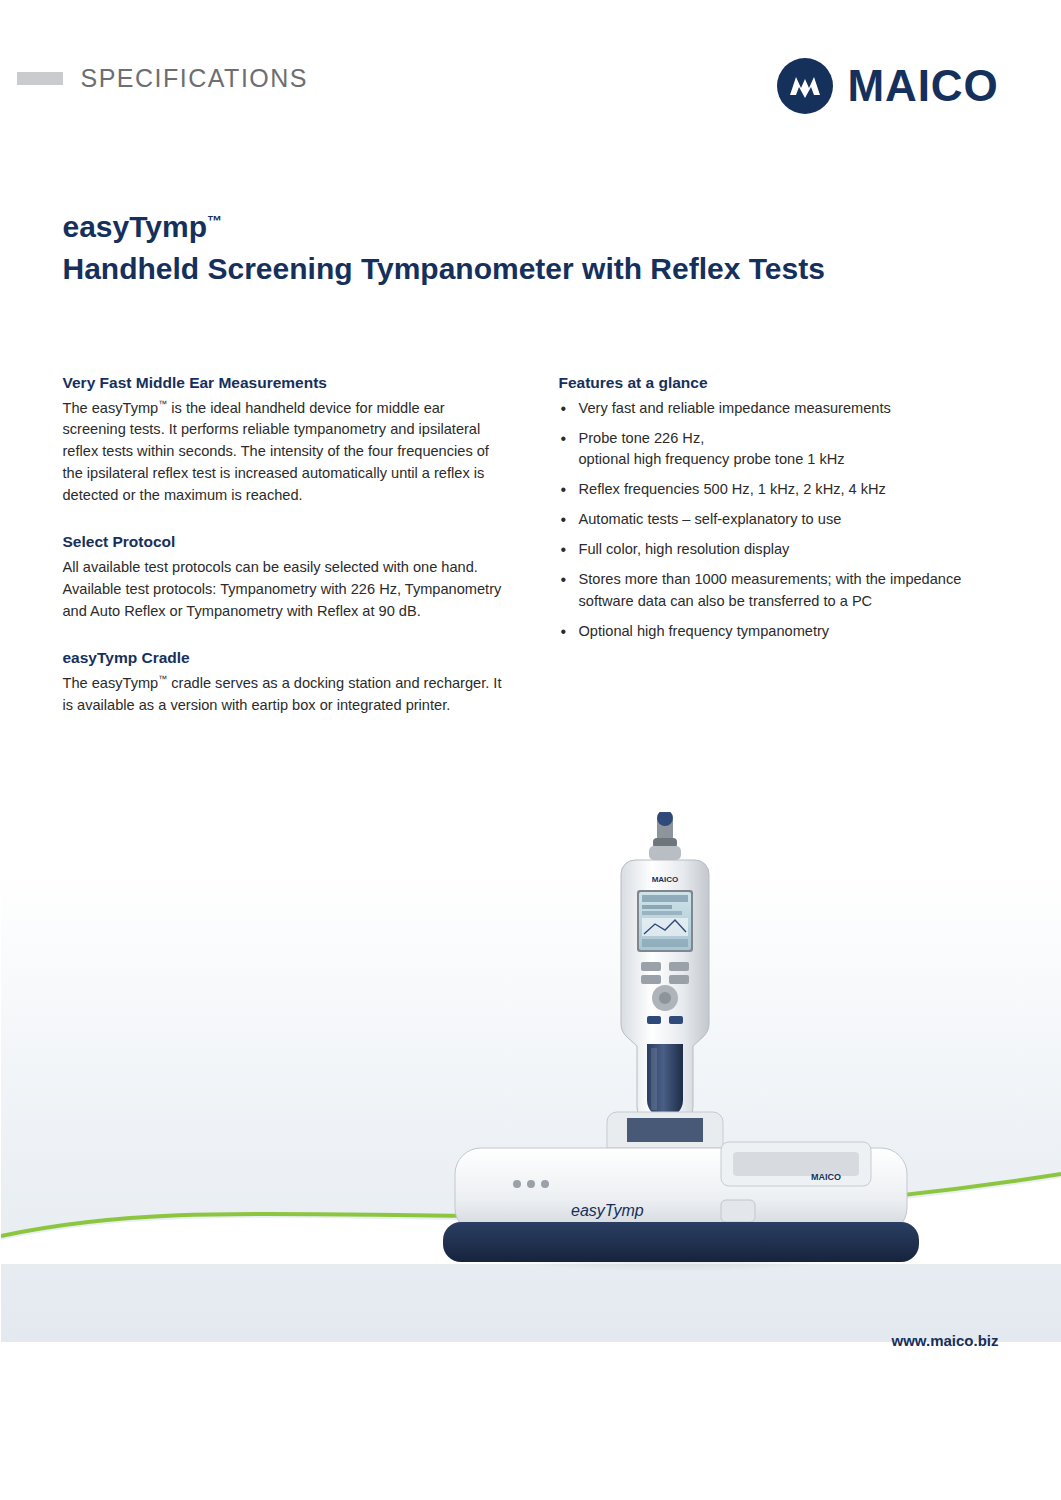Specifications
MAICO
easyTymp™
Handheld Screening Tympanometer with Reflex Tests
Very Fast Middle Ear Measurements
The easyTymp™ is the ideal handheld device for middle ear screening tests. It performs reliable tympanometry and ipsi­lateral reflex tests within seconds. The intensity of the four frequencies of the ipsilateral reflex test is increased automatically until a reflex is detected or the maximum is reached.
Select Protocol
All available test protocols can be easily selected with one hand. Available test protocols: Tympanometry with 226 Hz, Tympanometry and Auto Reflex or Tympanometry with Reflex at 90 dB.
easyTymp Cradle
The easyTymp™ cradle serves as a docking station and recharger. It is available as a version with eartip box or integrated printer.
Features at a glance
Very fast and reliable impedance measurements
Probe tone 226 Hz,
optional high frequency probe tone 1 kHz
Reflex frequencies 500 Hz, 1 kHz, 2 kHz, 4 kHz
Automatic tests – self-explanatory to use
Full color, high resolution display
Stores more than 1000 measurements; with the impedance software data can also be transferred to a PC
Optional high frequency tympanometry
MAICO MAICO easyTymp
www.maico.biz